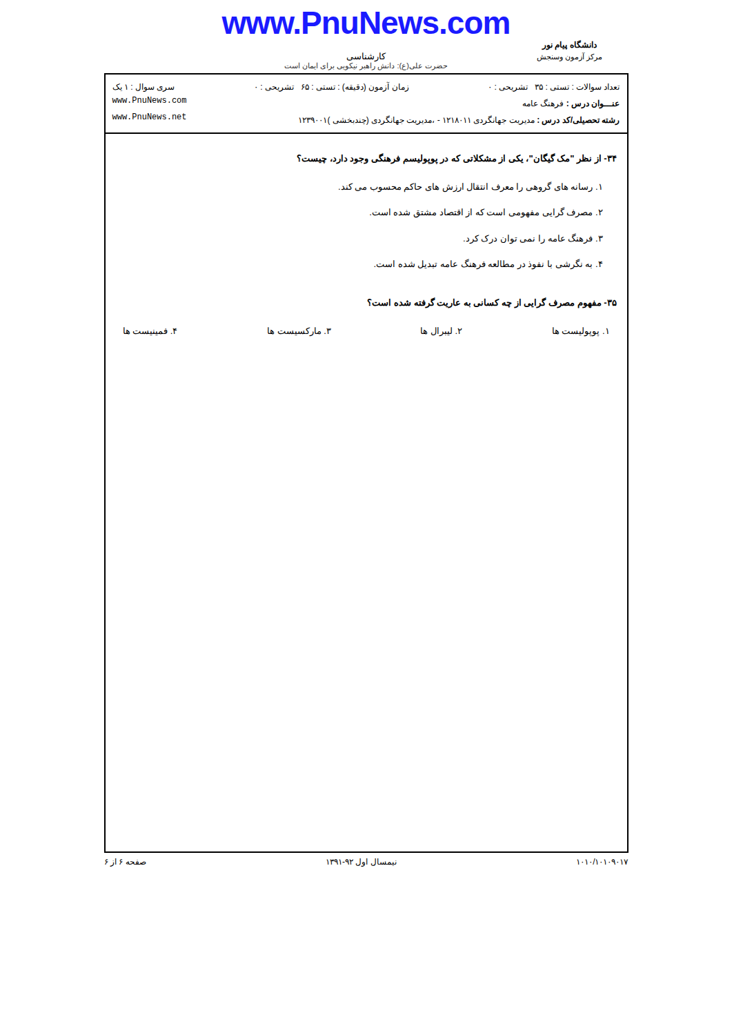www. PnuNews. com
دانشگاه پیام نور
مرکز آزمون وسنجش
کارشناسی
حضرت علی(ع): دانش راهبر نیکویی برای ایمان است
تعداد سوالات : تستی : ۳۵ تشریحی : ۰
زمان آزمون (دقیقه) : تستی : ۶۵ تشریحی : ۰
سری سوال : ۱ یک
عنـــوان درس : فرهنگ عامه
www.PnuNews.com
رشته تحصیلی/کد درس : مدیریت جهانگردی ۱۲۱۸۰۱۱ - ،مدیریت جهانگردی (چندبخشی )۱۲۳۹۰۰۱
www.PnuNews.net
۳۴- از نظر "مک گیگان"، یکی از مشکلاتی که در پوپولیسم فرهنگی وجود دارد، چیست؟
۱. رسانه های گروهی را معرف انتقال ارزش های حاکم محسوب می کند.
۲. مصرف گرایی مفهومی است که از اقتصاد مشتق شده است.
۳. فرهنگ عامه را نمی توان درک کرد.
۴. به نگرشی با نفوذ در مطالعه فرهنگ عامه تبدیل شده است.
۳۵- مفهوم مصرف گرایی از چه کسانی به عاریت گرفته شده است؟
۱. پوپولیست ها ۲. لیبرال ها ۳. مارکسیست ها ۴. فمینیست ها
۱۰۱۰/۱۰۱۰۹۰۱۷
نیمسال اول ۹۲-۱۳۹۱
صفحه ۶ از ۶